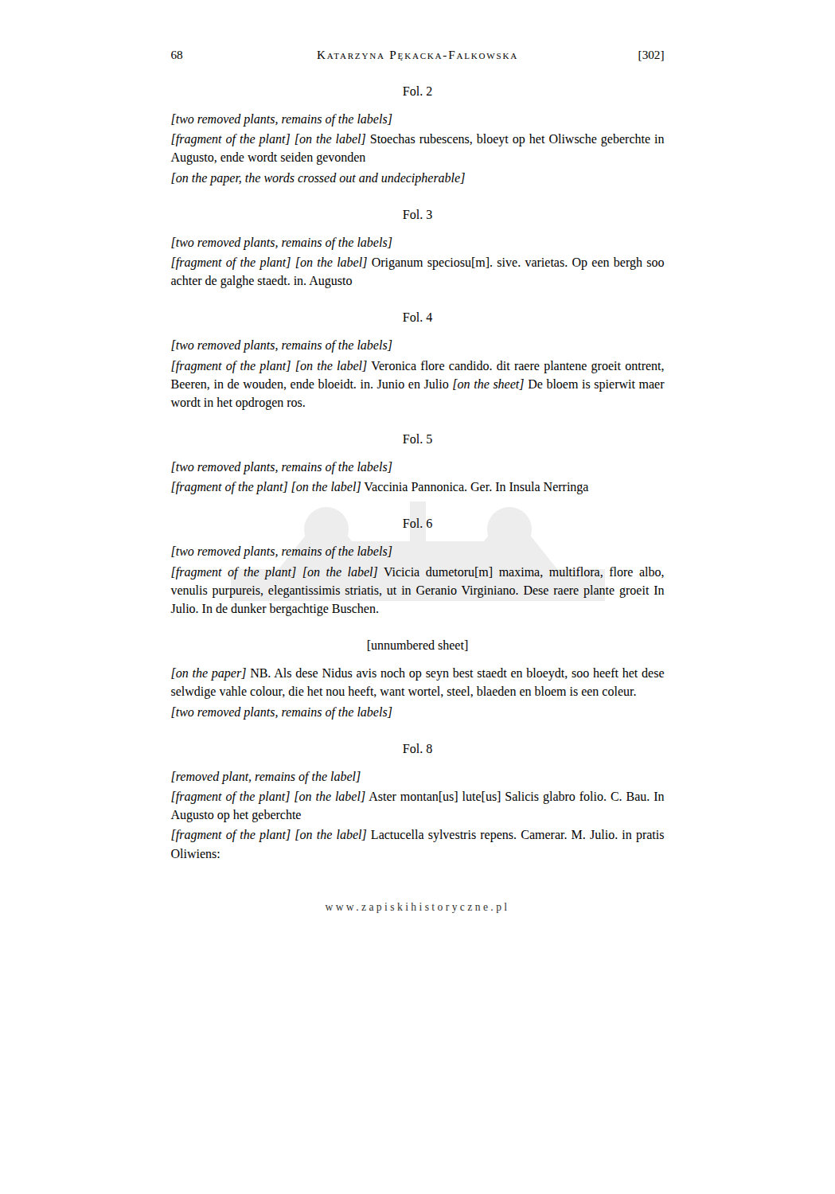68 Katarzyna Pękacka-Falkowska [302]
Fol. 2
[two removed plants, remains of the labels]
[fragment of the plant] [on the label] Stoechas rubescens, bloeyt op het Oliwsche geberchte in Augusto, ende wordt seiden gevonden
[on the paper, the words crossed out and undecipherable]
Fol. 3
[two removed plants, remains of the labels]
[fragment of the plant] [on the label] Origanum speciosu[m]. sive. varietas. Op een bergh soo achter de galghe staedt. in. Augusto
Fol. 4
[two removed plants, remains of the labels]
[fragment of the plant] [on the label] Veronica flore candido. dit raere plantene groeit ontrent, Beeren, in de wouden, ende bloeidt. in. Junio en Julio [on the sheet] De bloem is spierwit maer wordt in het opdrogen ros.
Fol. 5
[two removed plants, remains of the labels]
[fragment of the plant] [on the label] Vaccinia Pannonica. Ger. In Insula Nerringa
Fol. 6
[two removed plants, remains of the labels]
[fragment of the plant] [on the label] Vicicia dumetoru[m] maxima, multiflora, flore albo, venulis purpureis, elegantissimis striatis, ut in Geranio Virginiano. Dese raere plante groeit In Julio. In de dunker bergachtige Buschen.
[unnumbered sheet]
[on the paper] NB. Als dese Nidus avis noch op seyn best staedt en bloeydt, soo heeft het dese selwdige vahle colour, die het nou heeft, want wortel, steel, blaeden en bloem is een coleur.
[two removed plants, remains of the labels]
Fol. 8
[removed plant, remains of the label]
[fragment of the plant] [on the label] Aster montan[us] lute[us] Salicis glabro folio. C. Bau. In Augusto op het geberchte
[fragment of the plant] [on the label] Lactucella sylvestris repens. Camerar. M. Julio. in pratis Oliwiens:
www.zapiskihistoryczne.pl